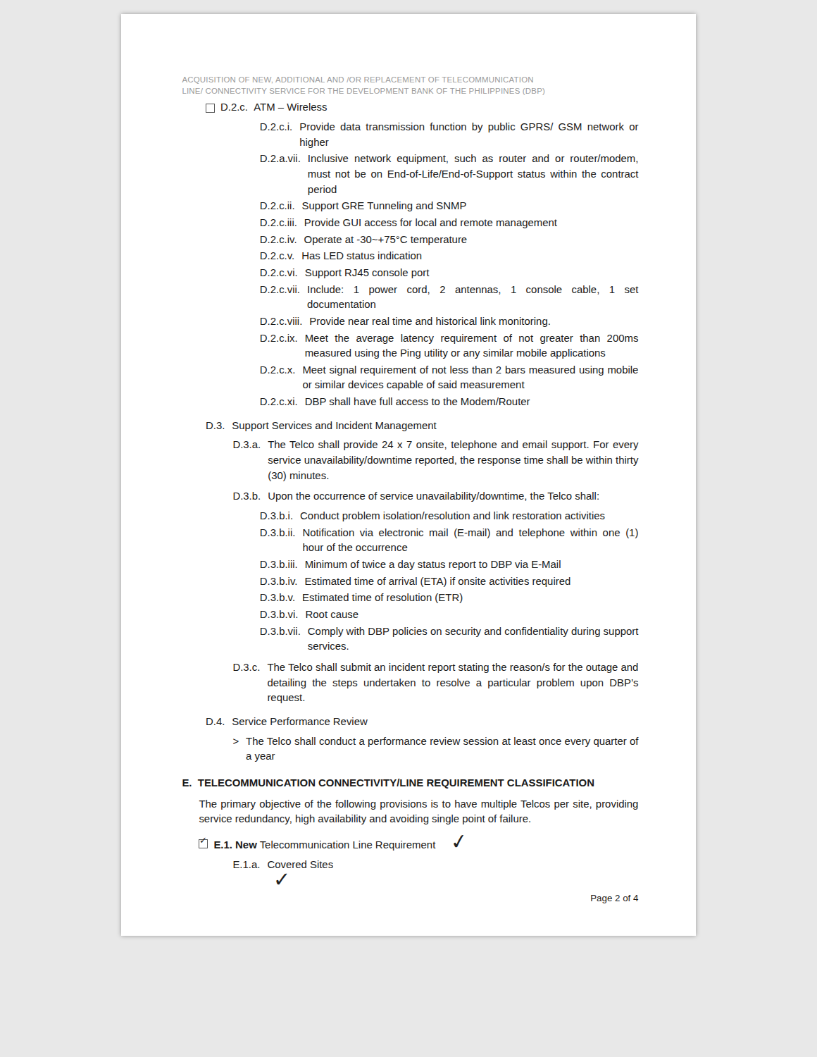ACQUISITION OF NEW, ADDITIONAL AND /OR REPLACEMENT OF TELECOMMUNICATION
LINE/ CONNECTIVITY SERVICE FOR THE DEVELOPMENT BANK OF THE PHILIPPINES (DBP)
D.2.c. ATM – Wireless
D.2.c.i.
Provide data transmission function by public GPRS/ GSM network or higher
D.2.a.vii.
Inclusive network equipment, such as router and or router/modem, must not be on End-of-Life/End-of-Support status within the contract period
D.2.c.ii.
Support GRE Tunneling and SNMP
D.2.c.iii.
Provide GUI access for local and remote management
D.2.c.iv.
Operate at -30~+75°C temperature
D.2.c.v.
Has LED status indication
D.2.c.vi.
Support RJ45 console port
D.2.c.vii.
Include: 1 power cord, 2 antennas, 1 console cable, 1 set documentation
D.2.c.viii.
Provide near real time and historical link monitoring.
D.2.c.ix.
Meet the average latency requirement of not greater than 200ms measured using the Ping utility or any similar mobile applications
D.2.c.x.
Meet signal requirement of not less than 2 bars measured using mobile or similar devices capable of said measurement
D.2.c.xi.
DBP shall have full access to the Modem/Router
D.3.
Support Services and Incident Management
D.3.a.
The Telco shall provide 24 x 7 onsite, telephone and email support. For every service unavailability/downtime reported, the response time shall be within thirty (30) minutes.
D.3.b.
Upon the occurrence of service unavailability/downtime, the Telco shall:
D.3.b.i.
Conduct problem isolation/resolution and link restoration activities
D.3.b.ii.
Notification via electronic mail (E-mail) and telephone within one (1) hour of the occurrence
D.3.b.iii.
Minimum of twice a day status report to DBP via E-Mail
D.3.b.iv.
Estimated time of arrival (ETA) if onsite activities required
D.3.b.v.
Estimated time of resolution (ETR)
D.3.b.vi.
Root cause
D.3.b.vii.
Comply with DBP policies on security and confidentiality during support services.
D.3.c.
The Telco shall submit an incident report stating the reason/s for the outage and detailing the steps undertaken to resolve a particular problem upon DBP’s request.
D.4.
Service Performance Review
>
The Telco shall conduct a performance review session at least once every quarter of a year
E. TELECOMMUNICATION CONNECTIVITY/LINE REQUIREMENT CLASSIFICATION
The primary objective of the following provisions is to have multiple Telcos per site, providing service redundancy, high availability and avoiding single point of failure.
E.1. New Telecommunication Line Requirement ✓
E.1.a.
Covered Sites
✓
Page 2 of 4